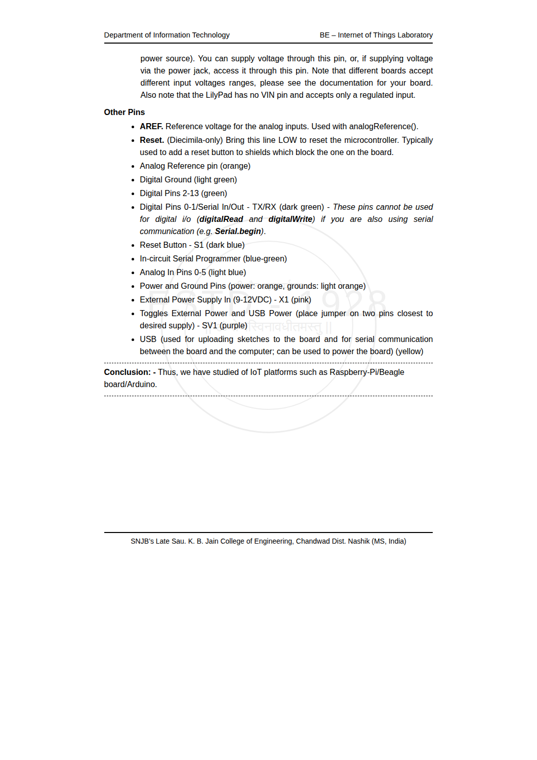श्री जैन ब्रह्मचर्याश्रम
|| ॐ तेजस्विनावधीतमस्तु ||
ESTD - 1928
Department of Information Technology BE – Internet of Things Laboratory
power source). You can supply voltage through this pin, or, if supplying voltage via the power jack, access it through this pin. Note that different boards accept different input voltages ranges, please see the documentation for your board. Also note that the LilyPad has no VIN pin and accepts only a regulated input.
Other Pins
AREF. Reference voltage for the analog inputs. Used with analogReference().
Reset. (Diecimila-only) Bring this line LOW to reset the microcontroller. Typically used to add a reset button to shields which block the one on the board.
Analog Reference pin (orange)
Digital Ground (light green)
Digital Pins 2-13 (green)
Digital Pins 0-1/Serial In/Out - TX/RX (dark green) - These pins cannot be used for digital i/o (digitalRead and digitalWrite) if you are also using serial communication (e.g. Serial.begin).
Reset Button - S1 (dark blue)
In-circuit Serial Programmer (blue-green)
Analog In Pins 0-5 (light blue)
Power and Ground Pins (power: orange, grounds: light orange)
External Power Supply In (9-12VDC) - X1 (pink)
Toggles External Power and USB Power (place jumper on two pins closest to desired supply) - SV1 (purple)
USB (used for uploading sketches to the board and for serial communication between the board and the computer; can be used to power the board) (yellow)
Conclusion: - Thus, we have studied of IoT platforms such as Raspberry-Pi/Beagle board/Arduino.
SNJB’s Late Sau. K. B. Jain College of Engineering, Chandwad Dist. Nashik (MS, India)